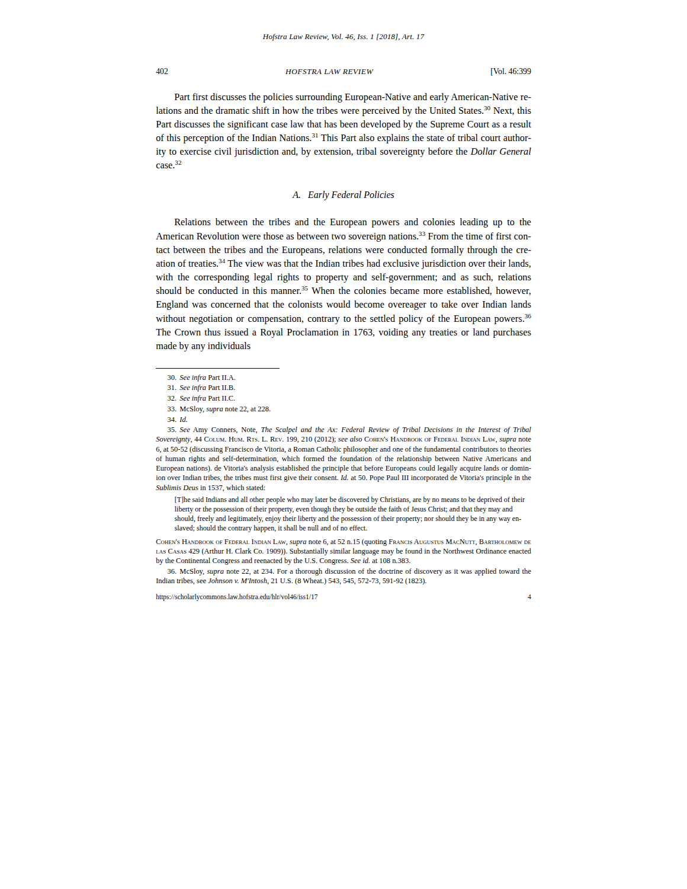Hofstra Law Review, Vol. 46, Iss. 1 [2018], Art. 17
402 Hofstra Law Review [Vol. 46:399
Part first discusses the policies surrounding European-Native and early American-Native relations and the dramatic shift in how the tribes were perceived by the United States.30 Next, this Part discusses the significant case law that has been developed by the Supreme Court as a result of this perception of the Indian Nations.31 This Part also explains the state of tribal court authority to exercise civil jurisdiction and, by extension, tribal sovereignty before the Dollar General case.32
A. Early Federal Policies
Relations between the tribes and the European powers and colonies leading up to the American Revolution were those as between two sovereign nations.33 From the time of first contact between the tribes and the Europeans, relations were conducted formally through the creation of treaties.34 The view was that the Indian tribes had exclusive jurisdiction over their lands, with the corresponding legal rights to property and self-government; and as such, relations should be conducted in this manner.35 When the colonies became more established, however, England was concerned that the colonists would become overeager to take over Indian lands without negotiation or compensation, contrary to the settled policy of the European powers.36 The Crown thus issued a Royal Proclamation in 1763, voiding any treaties or land purchases made by any individuals
30. See infra Part II.A.
31. See infra Part II.B.
32. See infra Part II.C.
33. McSloy, supra note 22, at 228.
34. Id.
35. See Amy Conners, Note, The Scalpel and the Ax: Federal Review of Tribal Decisions in the Interest of Tribal Sovereignty, 44 Colum. Hum. Rts. L. Rev. 199, 210 (2012); see also Cohen's Handbook of Federal Indian Law, supra note 6, at 50-52 (discussing Francisco de Vitoria, a Roman Catholic philosopher and one of the fundamental contributors to theories of human rights and self-determination, which formed the foundation of the relationship between Native Americans and European nations). de Vitoria's analysis established the principle that before Europeans could legally acquire lands or dominion over Indian tribes, the tribes must first give their consent. Id. at 50. Pope Paul III incorporated de Vitoria's principle in the Sublimis Deus in 1537, which stated:
[T]he said Indians and all other people who may later be discovered by Christians, are by no means to be deprived of their liberty or the possession of their property, even though they be outside the faith of Jesus Christ; and that they may and should, freely and legitimately, enjoy their liberty and the possession of their property; nor should they be in any way enslaved; should the contrary happen, it shall be null and of no effect.
Cohen's Handbook of Federal Indian Law, supra note 6, at 52 n.15 (quoting Francis Augustus MacNutt, Bartholomew de las Casas 429 (Arthur H. Clark Co. 1909)). Substantially similar language may be found in the Northwest Ordinance enacted by the Continental Congress and reenacted by the U.S. Congress. See id. at 108 n.383.
36. McSloy, supra note 22, at 234. For a thorough discussion of the doctrine of discovery as it was applied toward the Indian tribes, see Johnson v. M'Intosh, 21 U.S. (8 Wheat.) 543, 545, 572-73, 591-92 (1823).
https://scholarlycommons.law.hofstra.edu/hlr/vol46/iss1/17 4